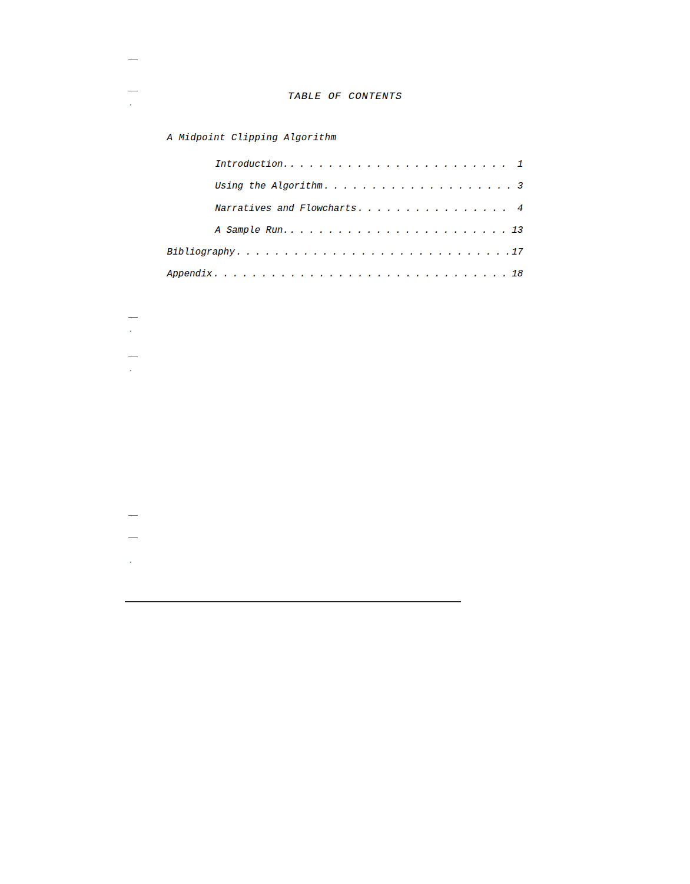. . . .
TABLE OF CONTENTS
A Midpoint Clipping Algorithm
Introduction. ........................................... 1
Using the Algorithm ........................................... 3
Narratives and Flowcharts ........................................... 4
A Sample Run. ........................................... 13
Bibliography ........................................... 17
Appendix ........................................... 18